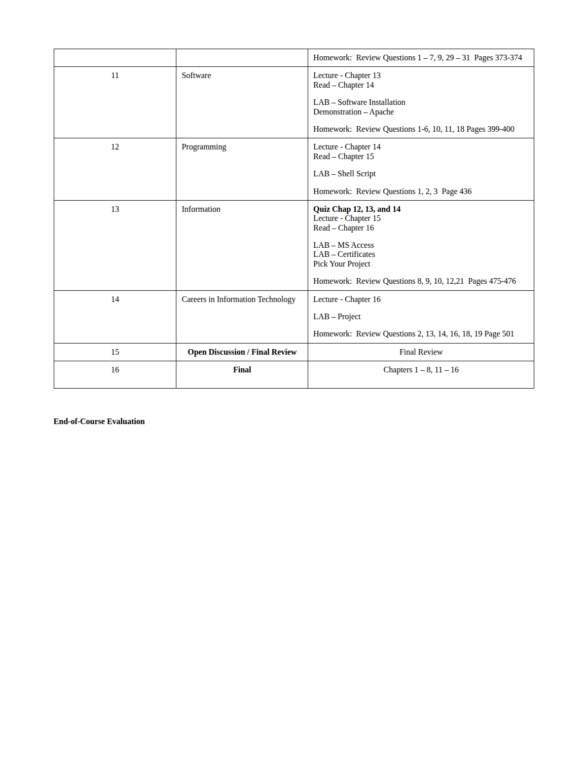| | | Homework: Review Questions 1 – 7, 9, 29 – 31 Pages 373-374 |
| 11 | Software | Lecture - Chapter 13 Read – Chapter 14 LAB – Software Installation Demonstration – Apache Homework: Review Questions 1-6, 10, 11, 18 Pages 399-400 |
| 12 | Programming | Lecture - Chapter 14 Read – Chapter 15 LAB – Shell Script Homework: Review Questions 1, 2, 3 Page 436 |
| 13 | Information | Quiz Chap 12, 13, and 14 Lecture - Chapter 15 Read – Chapter 16 LAB – MS Access LAB – Certificates Pick Your Project Homework: Review Questions 8, 9, 10, 12,21 Pages 475-476 |
| 14 | Careers in Information Technology | Lecture - Chapter 16 LAB – Project Homework: Review Questions 2, 13, 14, 16, 18, 19 Page 501 |
| 15 | Open Discussion / Final Review | Final Review |
| 16 | Final | Chapters 1 – 8, 11 – 16 |
End-of-Course Evaluation